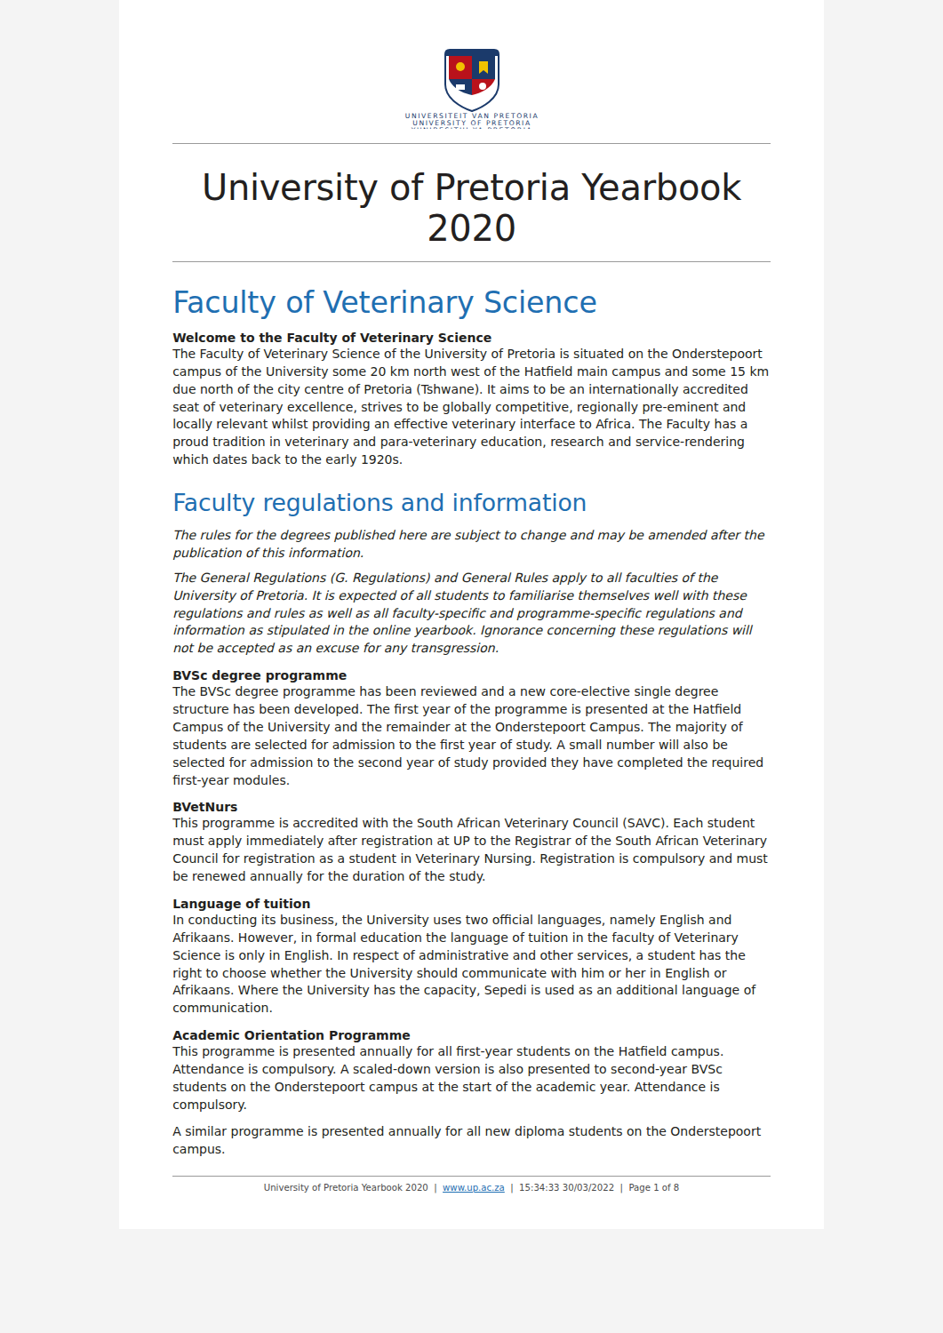UNIVERSITEIT VAN PRETORIA UNIVERSITY OF PRETORIA YUNIBESITHI YA PRETORIA
University of Pretoria Yearbook 2020
Faculty of Veterinary Science
Welcome to the Faculty of Veterinary Science
The Faculty of Veterinary Science of the University of Pretoria is situated on the Onderstepoort campus of the University some 20 km north west of the Hatfield main campus and some 15 km due north of the city centre of Pretoria (Tshwane). It aims to be an internationally accredited seat of veterinary excellence, strives to be globally competitive, regionally pre-eminent and locally relevant whilst providing an effective veterinary interface to Africa. The Faculty has a proud tradition in veterinary and para-veterinary education, research and service-rendering which dates back to the early 1920s.
Faculty regulations and information
The rules for the degrees published here are subject to change and may be amended after the publication of this information.
The General Regulations (G. Regulations) and General Rules apply to all faculties of the University of Pretoria. It is expected of all students to familiarise themselves well with these regulations and rules as well as all faculty-specific and programme-specific regulations and information as stipulated in the online yearbook. Ignorance concerning these regulations will not be accepted as an excuse for any transgression.
BVSc degree programme
The BVSc degree programme has been reviewed and a new core-elective single degree structure has been developed. The first year of the programme is presented at the Hatfield Campus of the University and the remainder at the Onderstepoort Campus. The majority of students are selected for admission to the first year of study. A small number will also be selected for admission to the second year of study provided they have completed the required first-year modules.
BVetNurs
This programme is accredited with the South African Veterinary Council (SAVC). Each student must apply immediately after registration at UP to the Registrar of the South African Veterinary Council for registration as a student in Veterinary Nursing. Registration is compulsory and must be renewed annually for the duration of the study.
Language of tuition
In conducting its business, the University uses two official languages, namely English and Afrikaans. However, in formal education the language of tuition in the faculty of Veterinary Science is only in English. In respect of administrative and other services, a student has the right to choose whether the University should communicate with him or her in English or Afrikaans. Where the University has the capacity, Sepedi is used as an additional language of communication.
Academic Orientation Programme
This programme is presented annually for all first-year students on the Hatfield campus. Attendance is compulsory. A scaled-down version is also presented to second-year BVSc students on the Onderstepoort campus at the start of the academic year. Attendance is compulsory.
A similar programme is presented annually for all new diploma students on the Onderstepoort campus.
University of Pretoria Yearbook 2020 | www.up.ac.za | 15:34:33 30/03/2022 | Page 1 of 8